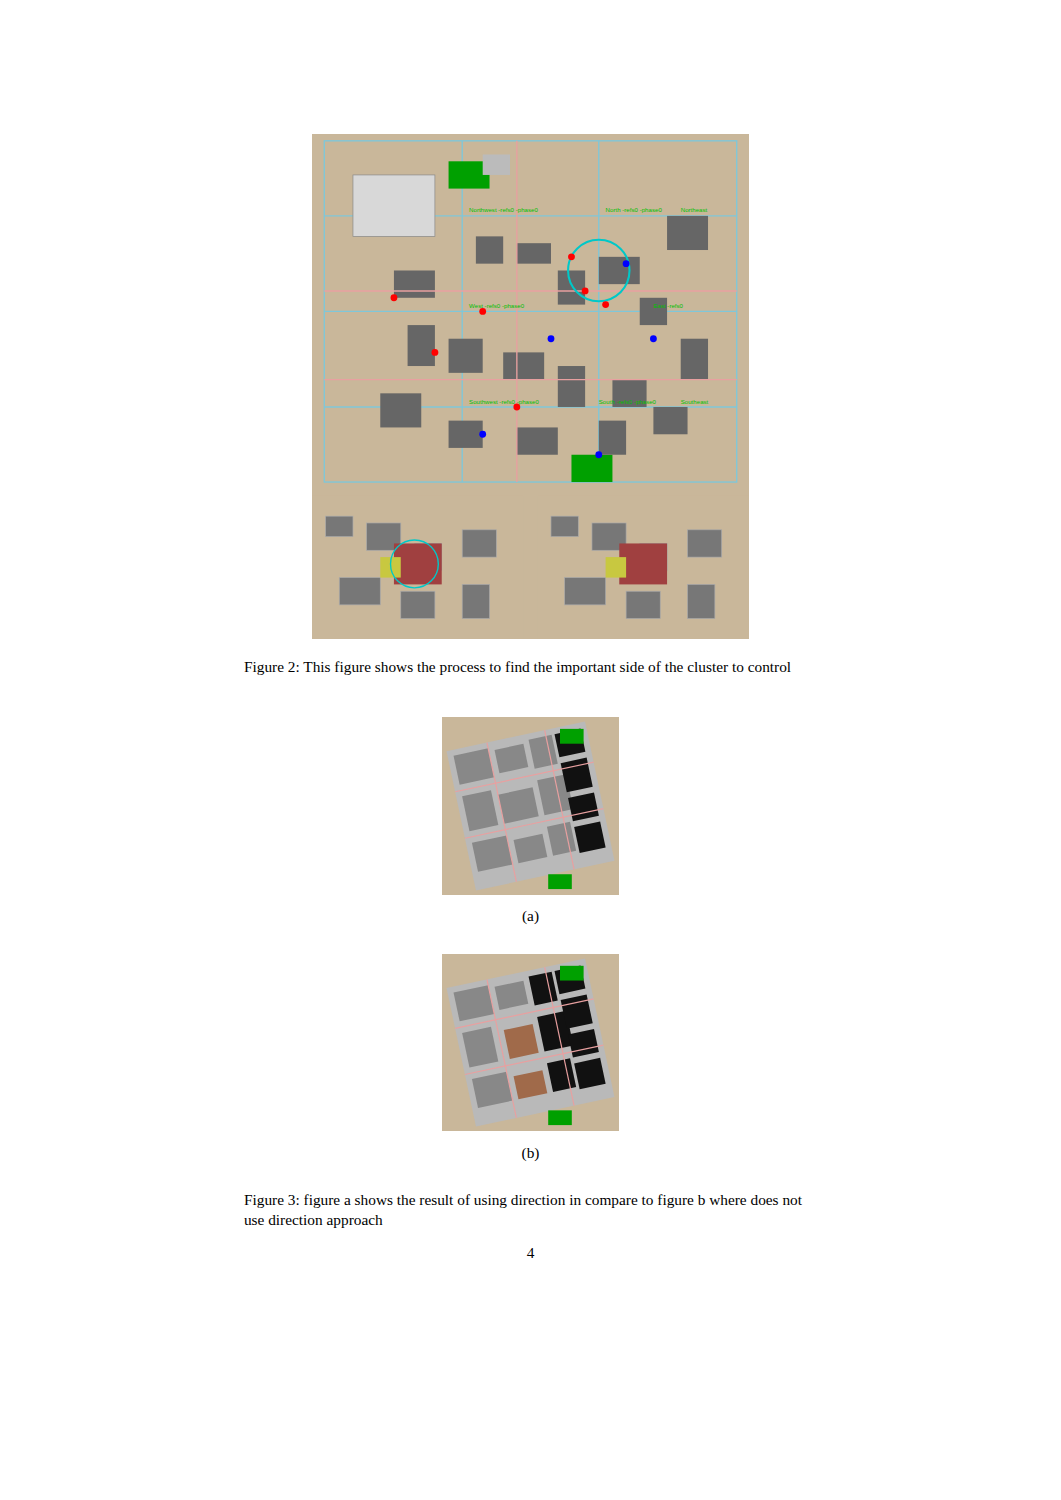Figure 2: This figure shows the process to find the important side of the cluster to control
(a)
(b)
Figure 3: figure a shows the result of using direction in compare to figure b where does not use direction approach
4